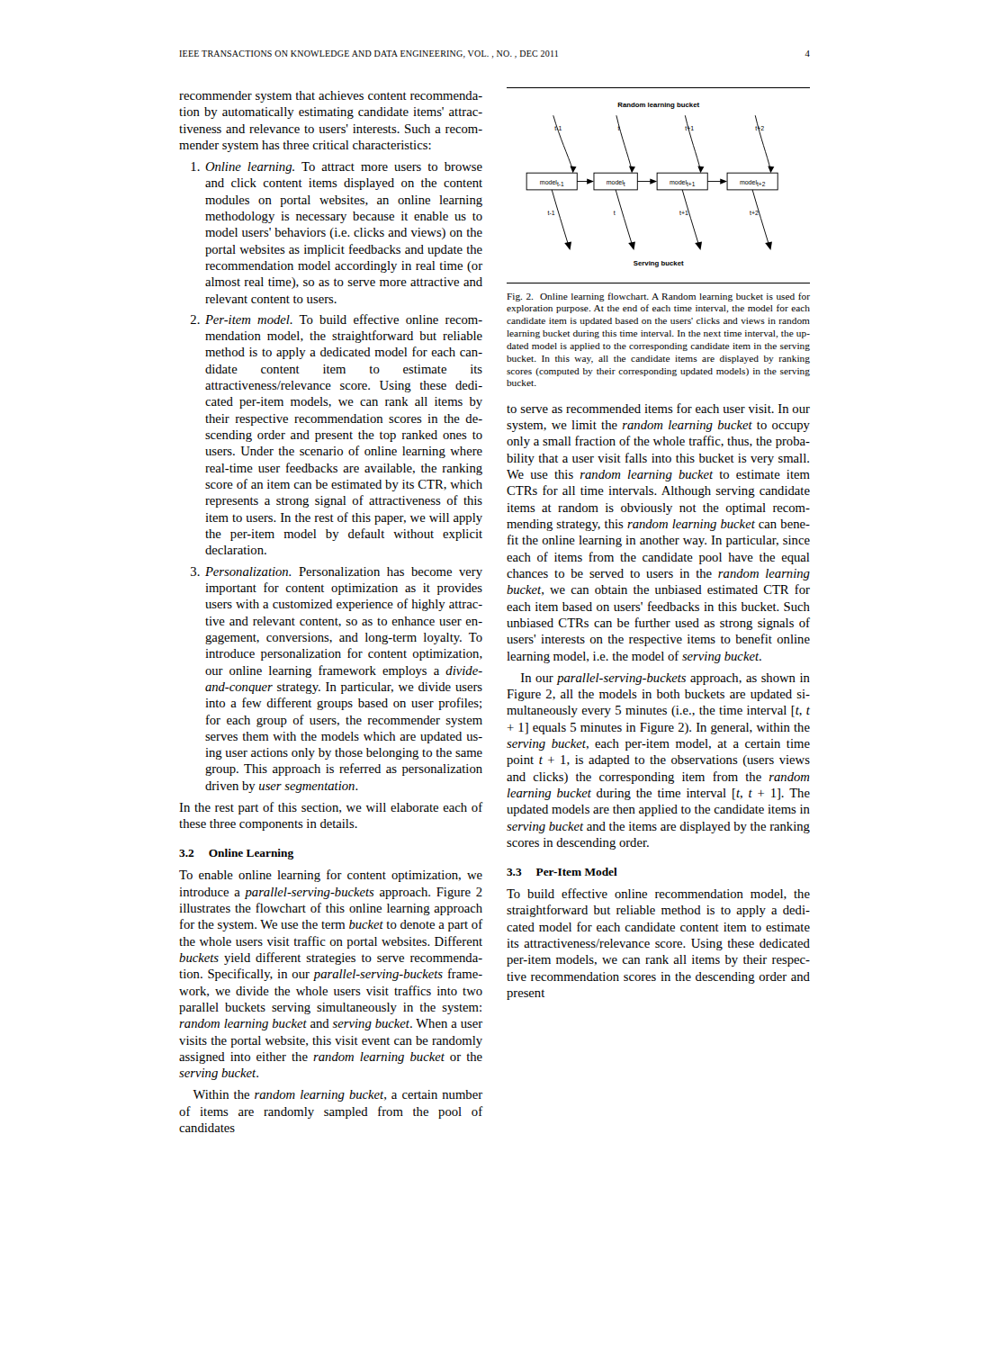IEEE TRANSACTIONS ON KNOWLEDGE AND DATA ENGINEERING, VOL. , NO. , DEC 2011 4
recommender system that achieves content recommendation by automatically estimating candidate items' attractiveness and relevance to users' interests. Such a recommender system has three critical characteristics:
Online learning. To attract more users to browse and click content items displayed on the content modules on portal websites, an online learning methodology is necessary because it enable us to model users' behaviors (i.e. clicks and views) on the portal websites as implicit feedbacks and update the recommendation model accordingly in real time (or almost real time), so as to serve more attractive and relevant content to users.
Per-item model. To build effective online recommendation model, the straightforward but reliable method is to apply a dedicated model for each candidate content item to estimate its attractiveness/relevance score. Using these dedicated per-item models, we can rank all items by their respective recommendation scores in the descending order and present the top ranked ones to users. Under the scenario of online learning where real-time user feedbacks are available, the ranking score of an item can be estimated by its CTR, which represents a strong signal of attractiveness of this item to users. In the rest of this paper, we will apply the per-item model by default without explicit declaration.
Personalization. Personalization has become very important for content optimization as it provides users with a customized experience of highly attractive and relevant content, so as to enhance user engagement, conversions, and long-term loyalty. To introduce personalization for content optimization, our online learning framework employs a divide-and-conquer strategy. In particular, we divide users into a few different groups based on user profiles; for each group of users, the recommender system serves them with the models which are updated using user actions only by those belonging to the same group. This approach is referred as personalization driven by user segmentation.
In the rest part of this section, we will elaborate each of these three components in details.
3.2 Online Learning
To enable online learning for content optimization, we introduce a parallel-serving-buckets approach. Figure 2 illustrates the flowchart of this online learning approach for the system. We use the term bucket to denote a part of the whole users visit traffic on portal websites. Different buckets yield different strategies to serve recommendation. Specifically, in our parallel-serving-buckets framework, we divide the whole users visit traffics into two parallel buckets serving simultaneously in the system: random learning bucket and serving bucket. When a user visits the portal website, this visit event can be randomly assigned into either the random learning bucket or the serving bucket.
Within the random learning bucket, a certain number of items are randomly sampled from the pool of candidates
Random learning bucket t-1 t t+1 t+2 modelt-1 modelt modelt+1 modelt+2 t-1 t t+1 t+2 Serving bucket
Fig. 2. Online learning flowchart. A Random learning bucket is used for exploration purpose. At the end of each time interval, the model for each candidate item is updated based on the users' clicks and views in random learning bucket during this time interval. In the next time interval, the updated model is applied to the corresponding candidate item in the serving bucket. In this way, all the candidate items are displayed by ranking scores (computed by their corresponding updated models) in the serving bucket.
to serve as recommended items for each user visit. In our system, we limit the random learning bucket to occupy only a small fraction of the whole traffic, thus, the probability that a user visit falls into this bucket is very small. We use this random learning bucket to estimate item CTRs for all time intervals. Although serving candidate items at random is obviously not the optimal recommending strategy, this random learning bucket can benefit the online learning in another way. In particular, since each of items from the candidate pool have the equal chances to be served to users in the random learning bucket, we can obtain the unbiased estimated CTR for each item based on users' feedbacks in this bucket. Such unbiased CTRs can be further used as strong signals of users' interests on the respective items to benefit online learning model, i.e. the model of serving bucket.
In our parallel-serving-buckets approach, as shown in Figure 2, all the models in both buckets are updated simultaneously every 5 minutes (i.e., the time interval [t, t + 1] equals 5 minutes in Figure 2). In general, within the serving bucket, each per-item model, at a certain time point t + 1, is adapted to the observations (users views and clicks) the corresponding item from the random learning bucket during the time interval [t, t + 1]. The updated models are then applied to the candidate items in serving bucket and the items are displayed by the ranking scores in descending order.
3.3 Per-Item Model
To build effective online recommendation model, the straightforward but reliable method is to apply a dedicated model for each candidate content item to estimate its attractiveness/relevance score. Using these dedicated per-item models, we can rank all items by their respective recommendation scores in the descending order and present